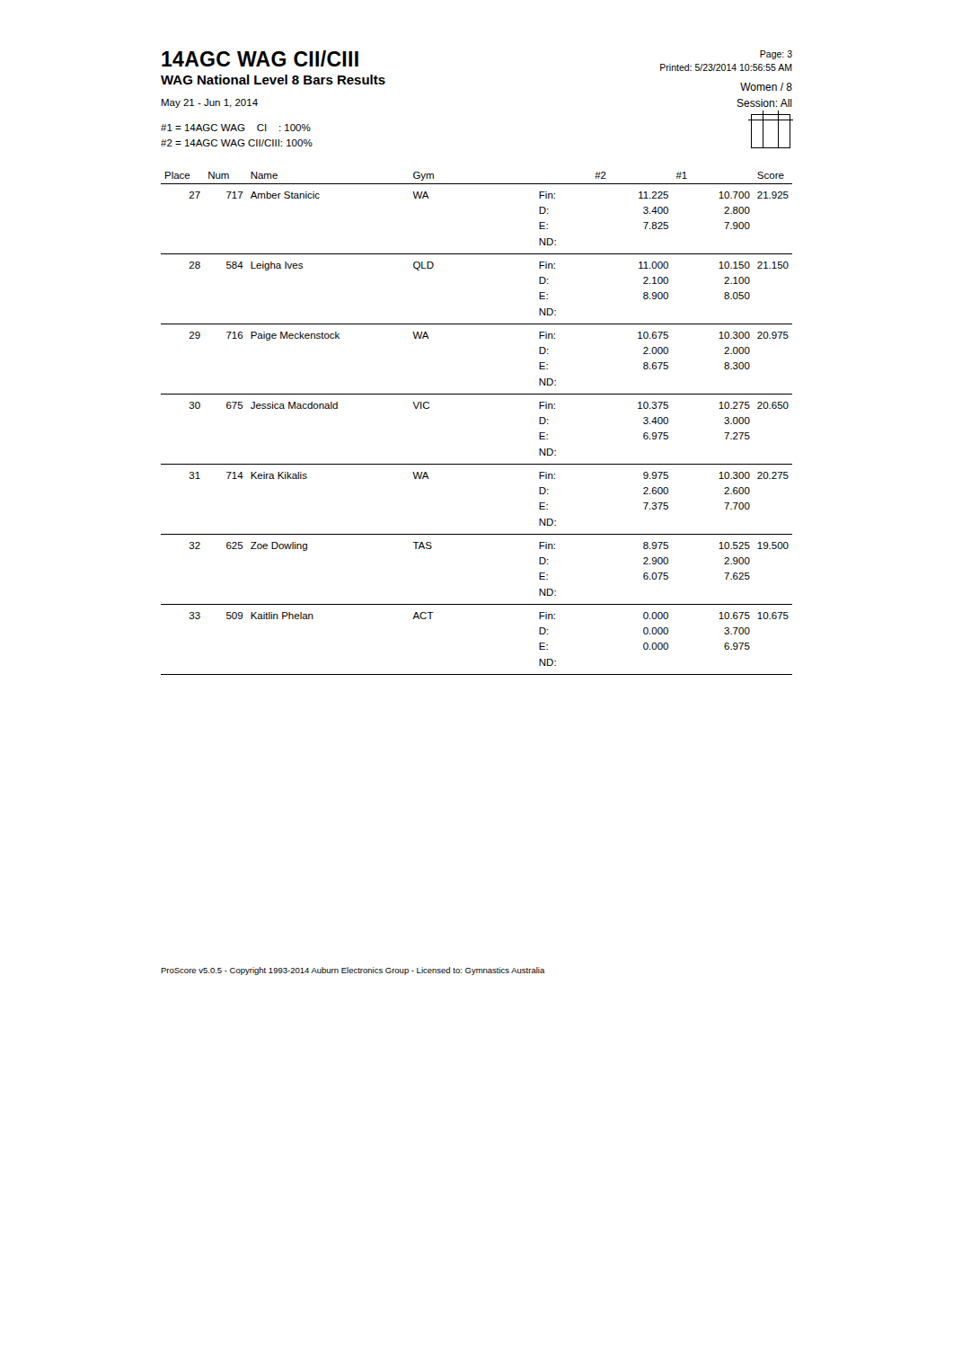14AGC WAG CII/CIII
WAG National Level 8 Bars Results
May 21 - Jun 1, 2014
#1 = 14AGC WAG CI : 100%
#2 = 14AGC WAG CII/CIII: 100%
Page: 3
Printed: 5/23/2014 10:56:55 AM
Women / 8
Session: All
| Place | Num | Name | Gym | | #2 | #1 | Score |
| --- | --- | --- | --- | --- | --- | --- | --- |
| 27 | 717 | Amber Stanicic | WA | Fin: | 11.225 | 10.700 | 21.925 |
| | | | | D: | 3.400 | 2.800 | |
| | | | | E: | 7.825 | 7.900 | |
| | | | | ND: | | | |
| 28 | 584 | Leigha Ives | QLD | Fin: | 11.000 | 10.150 | 21.150 |
| | | | | D: | 2.100 | 2.100 | |
| | | | | E: | 8.900 | 8.050 | |
| | | | | ND: | | | |
| 29 | 716 | Paige Meckenstock | WA | Fin: | 10.675 | 10.300 | 20.975 |
| | | | | D: | 2.000 | 2.000 | |
| | | | | E: | 8.675 | 8.300 | |
| | | | | ND: | | | |
| 30 | 675 | Jessica Macdonald | VIC | Fin: | 10.375 | 10.275 | 20.650 |
| | | | | D: | 3.400 | 3.000 | |
| | | | | E: | 6.975 | 7.275 | |
| | | | | ND: | | | |
| 31 | 714 | Keira Kikalis | WA | Fin: | 9.975 | 10.300 | 20.275 |
| | | | | D: | 2.600 | 2.600 | |
| | | | | E: | 7.375 | 7.700 | |
| | | | | ND: | | | |
| 32 | 625 | Zoe Dowling | TAS | Fin: | 8.975 | 10.525 | 19.500 |
| | | | | D: | 2.900 | 2.900 | |
| | | | | E: | 6.075 | 7.625 | |
| | | | | ND: | | | |
| 33 | 509 | Kaitlin Phelan | ACT | Fin: | 0.000 | 10.675 | 10.675 |
| | | | | D: | 0.000 | 3.700 | |
| | | | | E: | 0.000 | 6.975 | |
| | | | | ND: | | | |
ProScore v5.0.5 - Copyright 1993-2014 Auburn Electronics Group - Licensed to: Gymnastics Australia